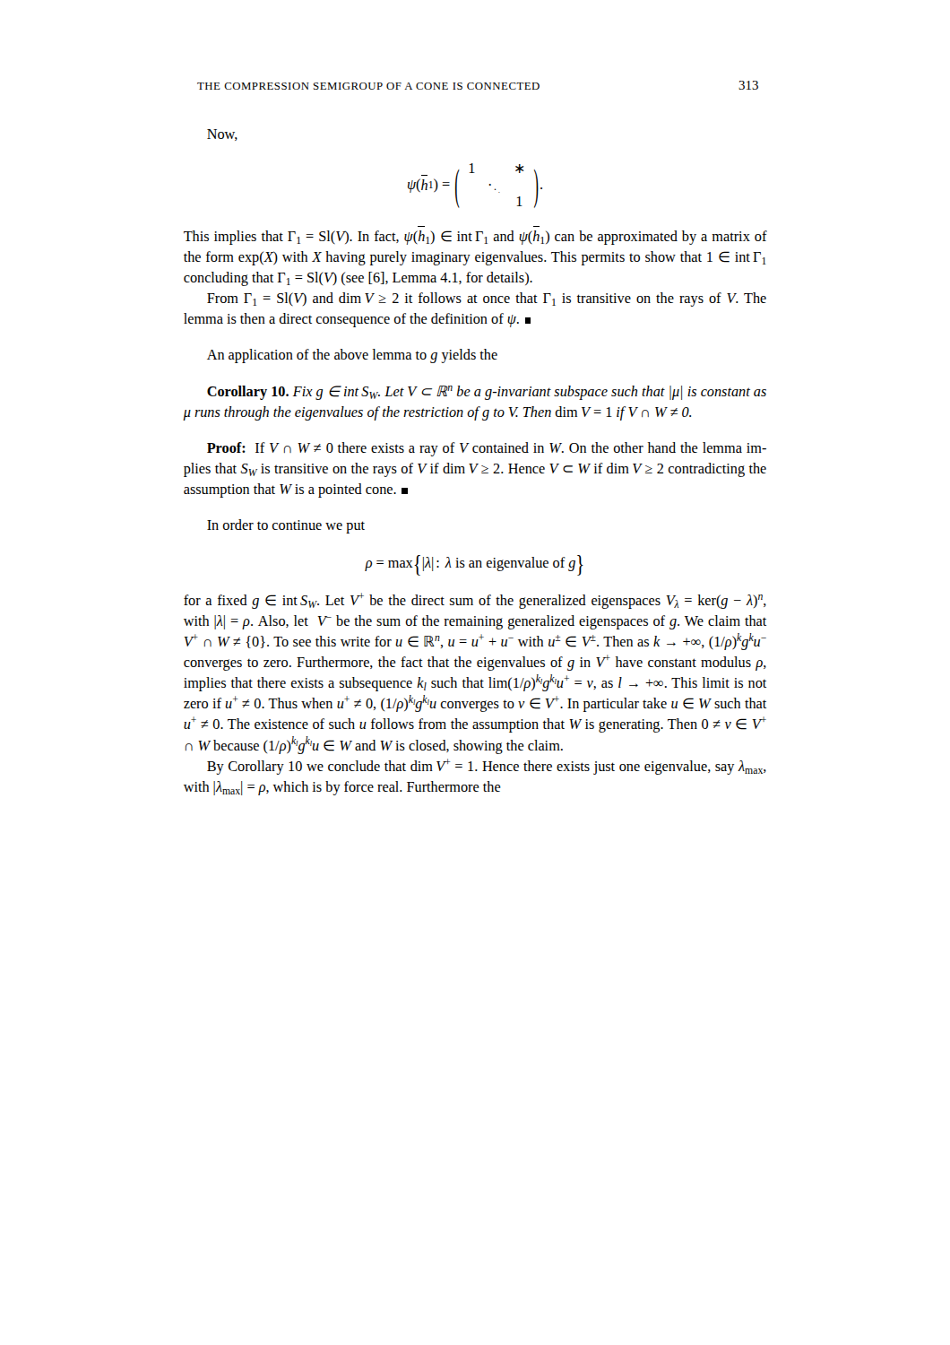THE COMPRESSION SEMIGROUP OF A CONE IS CONNECTED 313
Now,
ψ(h1) = (
| 1 | | ∗ |
| | · · · | |
| | | 1 |
).
This implies that Γ1 = Sl(V). In fact, ψ(h1) ∈ int Γ1 and ψ(h1) can be approximated by a matrix of the form exp(X) with X having purely imaginary eigenvalues. This permits to show that 1 ∈ int Γ1 concluding that Γ1 = Sl(V) (see [6], Lemma 4.1, for details).
From Γ1 = Sl(V) and dim V ≥ 2 it follows at once that Γ1 is transitive on the rays of V. The lemma is then a direct consequence of the definition of ψ.
An application of the above lemma to g yields the
Corollary 10. Fix g ∈ int SW. Let V ⊂ ℝn be a g-invariant subspace such that |μ| is constant as μ runs through the eigenvalues of the restriction of g to V. Then dim V = 1 if V ∩ W ≠ 0.
Proof: If V ∩ W ≠ 0 there exists a ray of V contained in W. On the other hand the lemma implies that SW is transitive on the rays of V if dim V ≥ 2. Hence V ⊂ W if dim V ≥ 2 contradicting the assumption that W is a pointed cone.
In order to continue we put
ρ = max{|λ|: λ is an eigenvalue of g}
for a fixed g ∈ int SW. Let V+ be the direct sum of the generalized eigenspaces Vλ = ker(g − λ)n, with |λ| = ρ. Also, let V− be the sum of the remaining generalized eigenspaces of g. We claim that V+ ∩ W ≠ {0}. To see this write for u ∈ ℝn, u = u+ + u− with u± ∈ V±. Then as k → +∞, (1/ρ)kgku− converges to zero. Furthermore, the fact that the eigenvalues of g in V+ have constant modulus ρ, implies that there exists a subsequence kl such that lim(1/ρ)klgklu+ = v, as l → +∞. This limit is not zero if u+ ≠ 0. Thus when u+ ≠ 0, (1/ρ)klgklu converges to v ∈ V+. In particular take u ∈ W such that u+ ≠ 0. The existence of such u follows from the assumption that W is generating. Then 0 ≠ v ∈ V+ ∩ W because (1/ρ)klgklu ∈ W and W is closed, showing the claim.
By Corollary 10 we conclude that dim V+ = 1. Hence there exists just one eigenvalue, say λmax, with |λmax| = ρ, which is by force real. Furthermore the